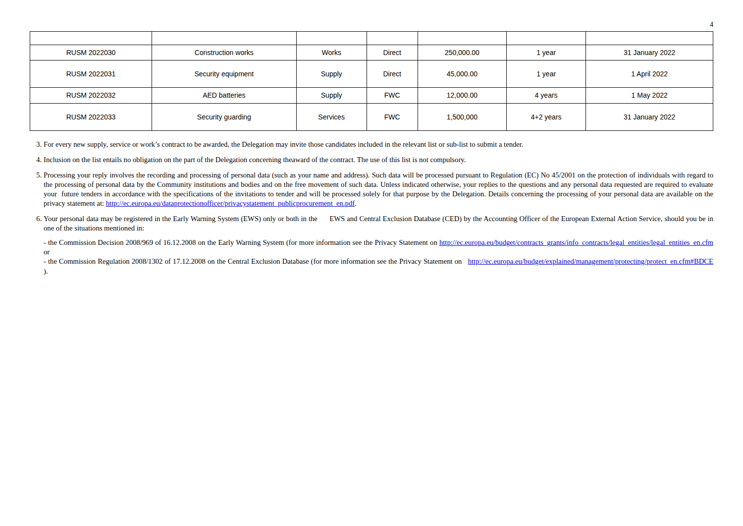4
| RUSM 2022030 | Construction works | Works | Direct | 250,000.00 | 1 year | 31 January 2022 |
| RUSM 2022031 | Security equipment | Supply | Direct | 45,000.00 | 1 year | 1 April 2022 |
| RUSM 2022032 | AED batteries | Supply | FWC | 12,000.00 | 4 years | 1 May 2022 |
| RUSM 2022033 | Security guarding | Services | FWC | 1,500,000 | 4+2 years | 31 January 2022 |
For every new supply, service or work’s contract to be awarded, the Delegation may invite those candidates included in the relevant list or sub-list to submit a tender.
Inclusion on the list entails no obligation on the part of the Delegation concerning theaward of the contract. The use of this list is not compulsory.
Processing your reply involves the recording and processing of personal data (such as your name and address). Such data will be processed pursuant to Regulation (EC) No 45/2001 on the protection of individuals with regard to the processing of personal data by the Community institutions and bodies and on the free movement of such data. Unless indicated otherwise, your replies to the questions and any personal data requested are required to evaluate your future tenders in accordance with the specifications of the invitations to tender and will be processed solely for that purpose by the Delegation. Details concerning the processing of your personal data are available on the privacy statement at: http://ec.europa.eu/dataprotectionofficer/privacystatement_publicprocurement_en.pdf.
Your personal data may be registered in the Early Warning System (EWS) only or both in the EWS and Central Exclusion Database (CED) by the Accounting Officer of the European External Action Service, should you be in one of the situations mentioned in:
- the Commission Decision 2008/969 of 16.12.2008 on the Early Warning System (for more information see the Privacy Statement on http://ec.europa.eu/budget/contracts_grants/info_contracts/legal_entities/legal_entities_en.cfm or
- the Commission Regulation 2008/1302 of 17.12.2008 on the Central Exclusion Database (for more information see the Privacy Statement on http://ec.europa.eu/budget/explained/management/protecting/protect_en.cfm#BDCE ).